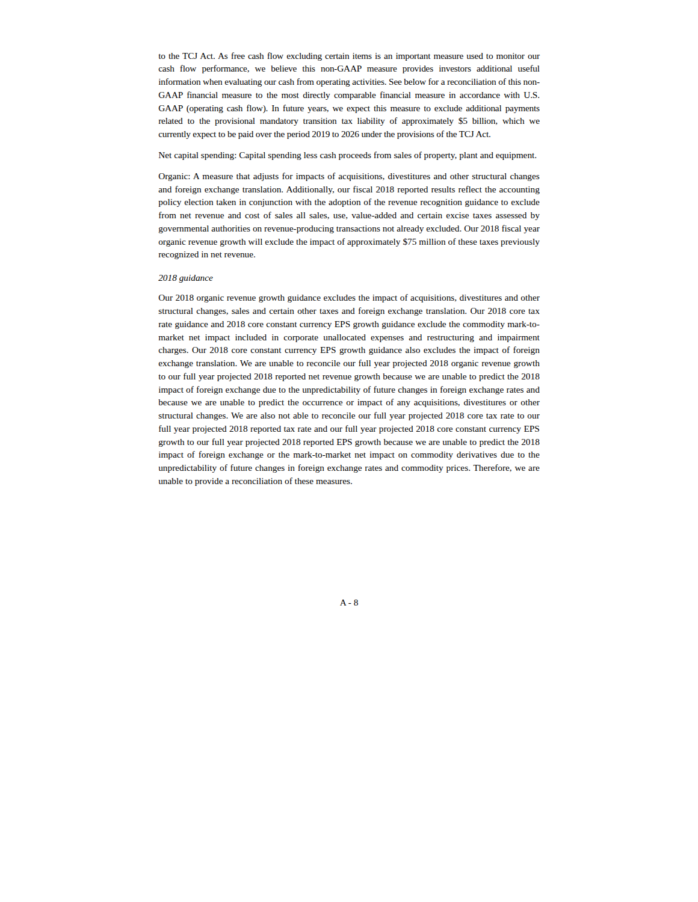to the TCJ Act. As free cash flow excluding certain items is an important measure used to monitor our cash flow performance, we believe this non-GAAP measure provides investors additional useful information when evaluating our cash from operating activities. See below for a reconciliation of this non-GAAP financial measure to the most directly comparable financial measure in accordance with U.S. GAAP (operating cash flow). In future years, we expect this measure to exclude additional payments related to the provisional mandatory transition tax liability of approximately $5 billion, which we currently expect to be paid over the period 2019 to 2026 under the provisions of the TCJ Act.
Net capital spending: Capital spending less cash proceeds from sales of property, plant and equipment.
Organic: A measure that adjusts for impacts of acquisitions, divestitures and other structural changes and foreign exchange translation. Additionally, our fiscal 2018 reported results reflect the accounting policy election taken in conjunction with the adoption of the revenue recognition guidance to exclude from net revenue and cost of sales all sales, use, value-added and certain excise taxes assessed by governmental authorities on revenue-producing transactions not already excluded. Our 2018 fiscal year organic revenue growth will exclude the impact of approximately $75 million of these taxes previously recognized in net revenue.
2018 guidance
Our 2018 organic revenue growth guidance excludes the impact of acquisitions, divestitures and other structural changes, sales and certain other taxes and foreign exchange translation. Our 2018 core tax rate guidance and 2018 core constant currency EPS growth guidance exclude the commodity mark-to-market net impact included in corporate unallocated expenses and restructuring and impairment charges. Our 2018 core constant currency EPS growth guidance also excludes the impact of foreign exchange translation. We are unable to reconcile our full year projected 2018 organic revenue growth to our full year projected 2018 reported net revenue growth because we are unable to predict the 2018 impact of foreign exchange due to the unpredictability of future changes in foreign exchange rates and because we are unable to predict the occurrence or impact of any acquisitions, divestitures or other structural changes. We are also not able to reconcile our full year projected 2018 core tax rate to our full year projected 2018 reported tax rate and our full year projected 2018 core constant currency EPS growth to our full year projected 2018 reported EPS growth because we are unable to predict the 2018 impact of foreign exchange or the mark-to-market net impact on commodity derivatives due to the unpredictability of future changes in foreign exchange rates and commodity prices. Therefore, we are unable to provide a reconciliation of these measures.
A - 8